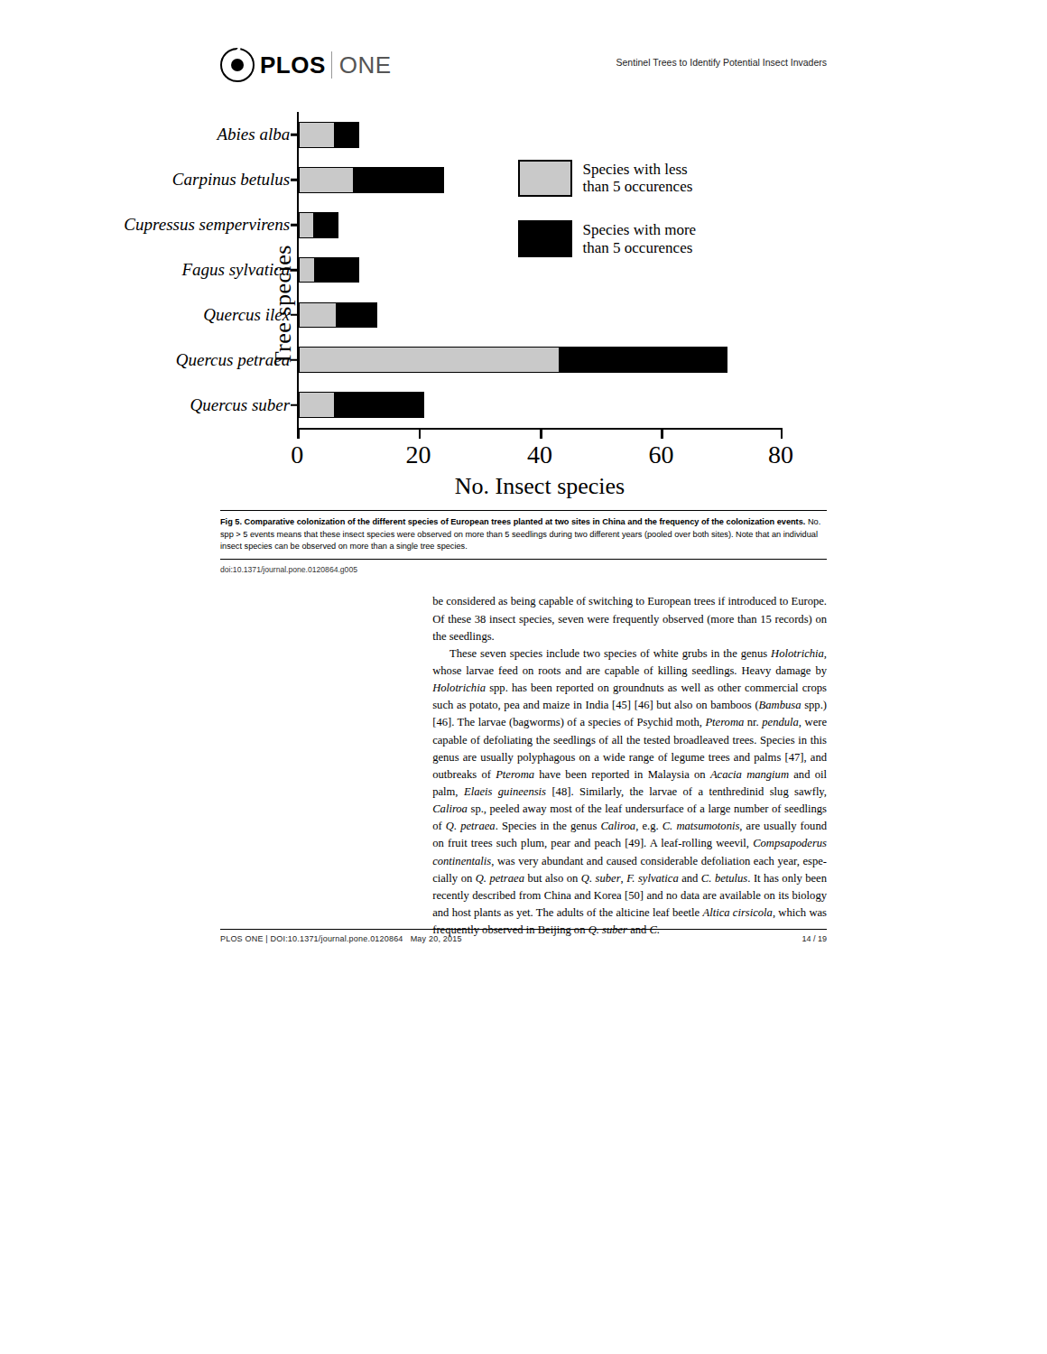PLOSONE
Sentinel Trees to Identify Potential Insect Invaders
Tree species
Species with less
than 5 occurences
Species with more
than 5 occurences
Abies alba
Carpinus betulus
Cupressus sempervirens
Fagus sylvatica
Quercus ilex
Quercus petraea
Quercus suber
0 20 40 60 80
No. Insect species
Fig 5. Comparative colonization of the different species of European trees planted at two sites in China and the frequency of the colonization events. No. spp > 5 events means that these insect species were observed on more than 5 seedlings during two different years (pooled over both sites). Note that an individual insect species can be observed on more than a single tree species.
doi:10.1371/journal.pone.0120864.g005
be considered as being capable of switching to European trees if introduced to Europe. Of these 38 insect species, seven were frequently observed (more than 15 records) on the seedlings.
These seven species include two species of white grubs in the genus Holotrichia, whose larvae feed on roots and are capable of killing seedlings. Heavy damage by Holotrichia spp. has been reported on groundnuts as well as other commercial crops such as potato, pea and maize in India [45] [46] but also on bamboos (Bambusa spp.) [46]. The larvae (bagworms) of a species of Psychid moth, Pteroma nr. pendula, were capable of defoliating the seedlings of all the tested broadleaved trees. Species in this genus are usually polyphagous on a wide range of legume trees and palms [47], and outbreaks of Pteroma have been reported in Malaysia on Acacia mangium and oil palm, Elaeis guineensis [48]. Similarly, the larvae of a tenthredinid slug sawfly, Caliroa sp., peeled away most of the leaf undersurface of a large number of seedlings of Q. petraea. Species in the genus Caliroa, e.g. C. matsumotonis, are usually found on fruit trees such plum, pear and peach [49]. A leaf-rolling weevil, Compsapoderus continentalis, was very abundant and caused considerable defoliation each year, especially on Q. petraea but also on Q. suber, F. sylvatica and C. betulus. It has only been recently described from China and Korea [50] and no data are available on its biology and host plants as yet. The adults of the alticine leaf beetle Altica cirsicola, which was frequently observed in Beijing on Q. suber and C.
PLOS ONE | DOI:10.1371/journal.pone.0120864 May 20, 2015
14 / 19